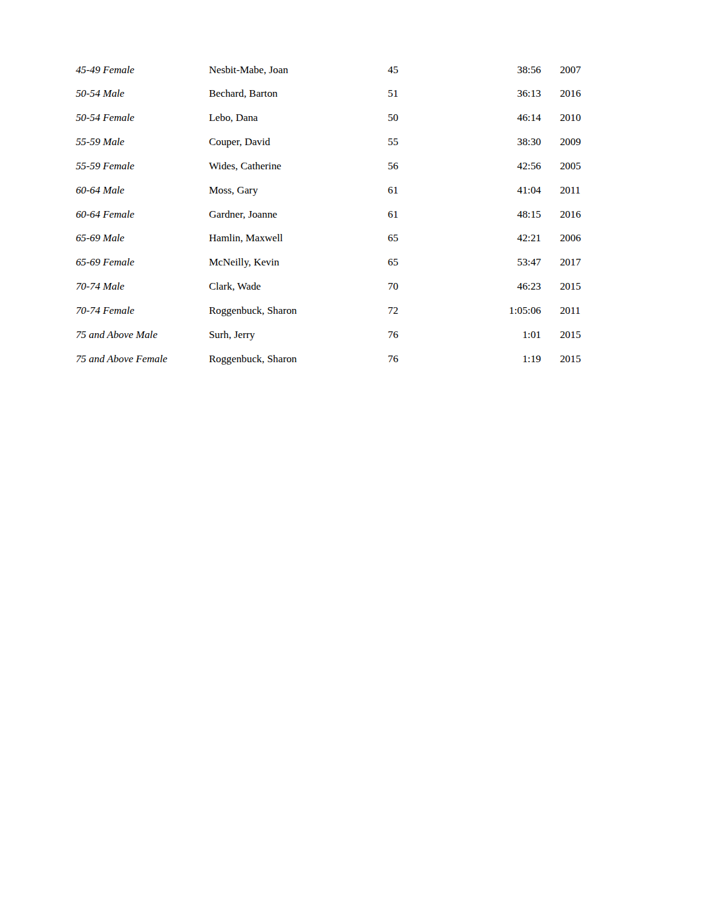| 45-49 Female | Nesbit-Mabe, Joan | 45 | 38:56 | 2007 |
| 50-54 Male | Bechard, Barton | 51 | 36:13 | 2016 |
| 50-54 Female | Lebo, Dana | 50 | 46:14 | 2010 |
| 55-59 Male | Couper, David | 55 | 38:30 | 2009 |
| 55-59 Female | Wides, Catherine | 56 | 42:56 | 2005 |
| 60-64 Male | Moss, Gary | 61 | 41:04 | 2011 |
| 60-64 Female | Gardner, Joanne | 61 | 48:15 | 2016 |
| 65-69 Male | Hamlin, Maxwell | 65 | 42:21 | 2006 |
| 65-69 Female | McNeilly, Kevin | 65 | 53:47 | 2017 |
| 70-74 Male | Clark, Wade | 70 | 46:23 | 2015 |
| 70-74 Female | Roggenbuck, Sharon | 72 | 1:05:06 | 2011 |
| 75 and Above Male | Surh, Jerry | 76 | 1:01 | 2015 |
| 75 and Above Female | Roggenbuck, Sharon | 76 | 1:19 | 2015 |